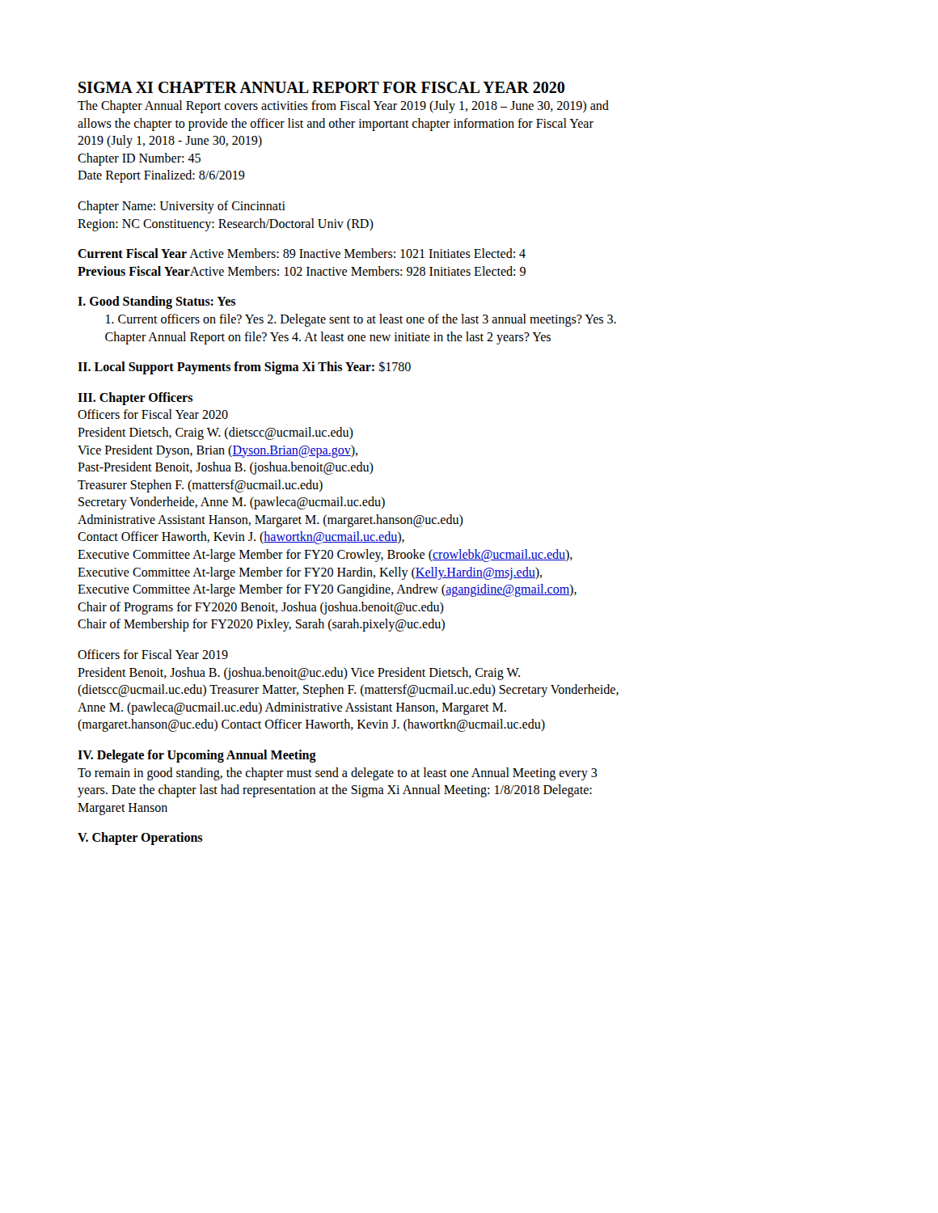SIGMA XI CHAPTER ANNUAL REPORT FOR FISCAL YEAR 2020
The Chapter Annual Report covers activities from Fiscal Year 2019 (July 1, 2018 – June 30, 2019) and allows the chapter to provide the officer list and other important chapter information for Fiscal Year 2019 (July 1, 2018 - June 30, 2019)
Chapter ID Number: 45
Date Report Finalized: 8/6/2019
Chapter Name: University of Cincinnati
Region: NC Constituency: Research/Doctoral Univ (RD)
Current Fiscal Year Active Members: 89 Inactive Members: 1021 Initiates Elected: 4
Previous Fiscal Year Active Members: 102 Inactive Members: 928 Initiates Elected: 9
I. Good Standing Status: Yes
1. Current officers on file? Yes 2. Delegate sent to at least one of the last 3 annual meetings? Yes 3. Chapter Annual Report on file? Yes 4. At least one new initiate in the last 2 years? Yes
II. Local Support Payments from Sigma Xi This Year: $1780
III. Chapter Officers
Officers for Fiscal Year 2020
President Dietsch, Craig W. (dietscc@ucmail.uc.edu)
Vice President Dyson, Brian (Dyson.Brian@epa.gov),
Past-President Benoit, Joshua B. (joshua.benoit@uc.edu)
Treasurer Stephen F. (mattersf@ucmail.uc.edu)
Secretary Vonderheide, Anne M. (pawleca@ucmail.uc.edu)
Administrative Assistant Hanson, Margaret M. (margaret.hanson@uc.edu)
Contact Officer Haworth, Kevin J. (hawortkn@ucmail.uc.edu),
Executive Committee At-large Member for FY20 Crowley, Brooke (crowlebk@ucmail.uc.edu),
Executive Committee At-large Member for FY20 Hardin, Kelly (Kelly.Hardin@msj.edu),
Executive Committee At-large Member for FY20 Gangidine, Andrew (agangidine@gmail.com),
Chair of Programs for FY2020 Benoit, Joshua (joshua.benoit@uc.edu)
Chair of Membership for FY2020 Pixley, Sarah (sarah.pixely@uc.edu)
Officers for Fiscal Year 2019
President Benoit, Joshua B. (joshua.benoit@uc.edu) Vice President Dietsch, Craig W. (dietscc@ucmail.uc.edu) Treasurer Matter, Stephen F. (mattersf@ucmail.uc.edu) Secretary Vonderheide, Anne M. (pawleca@ucmail.uc.edu) Administrative Assistant Hanson, Margaret M. (margaret.hanson@uc.edu) Contact Officer Haworth, Kevin J. (hawortkn@ucmail.uc.edu)
IV. Delegate for Upcoming Annual Meeting
To remain in good standing, the chapter must send a delegate to at least one Annual Meeting every 3 years. Date the chapter last had representation at the Sigma Xi Annual Meeting: 1/8/2018 Delegate: Margaret Hanson
V. Chapter Operations